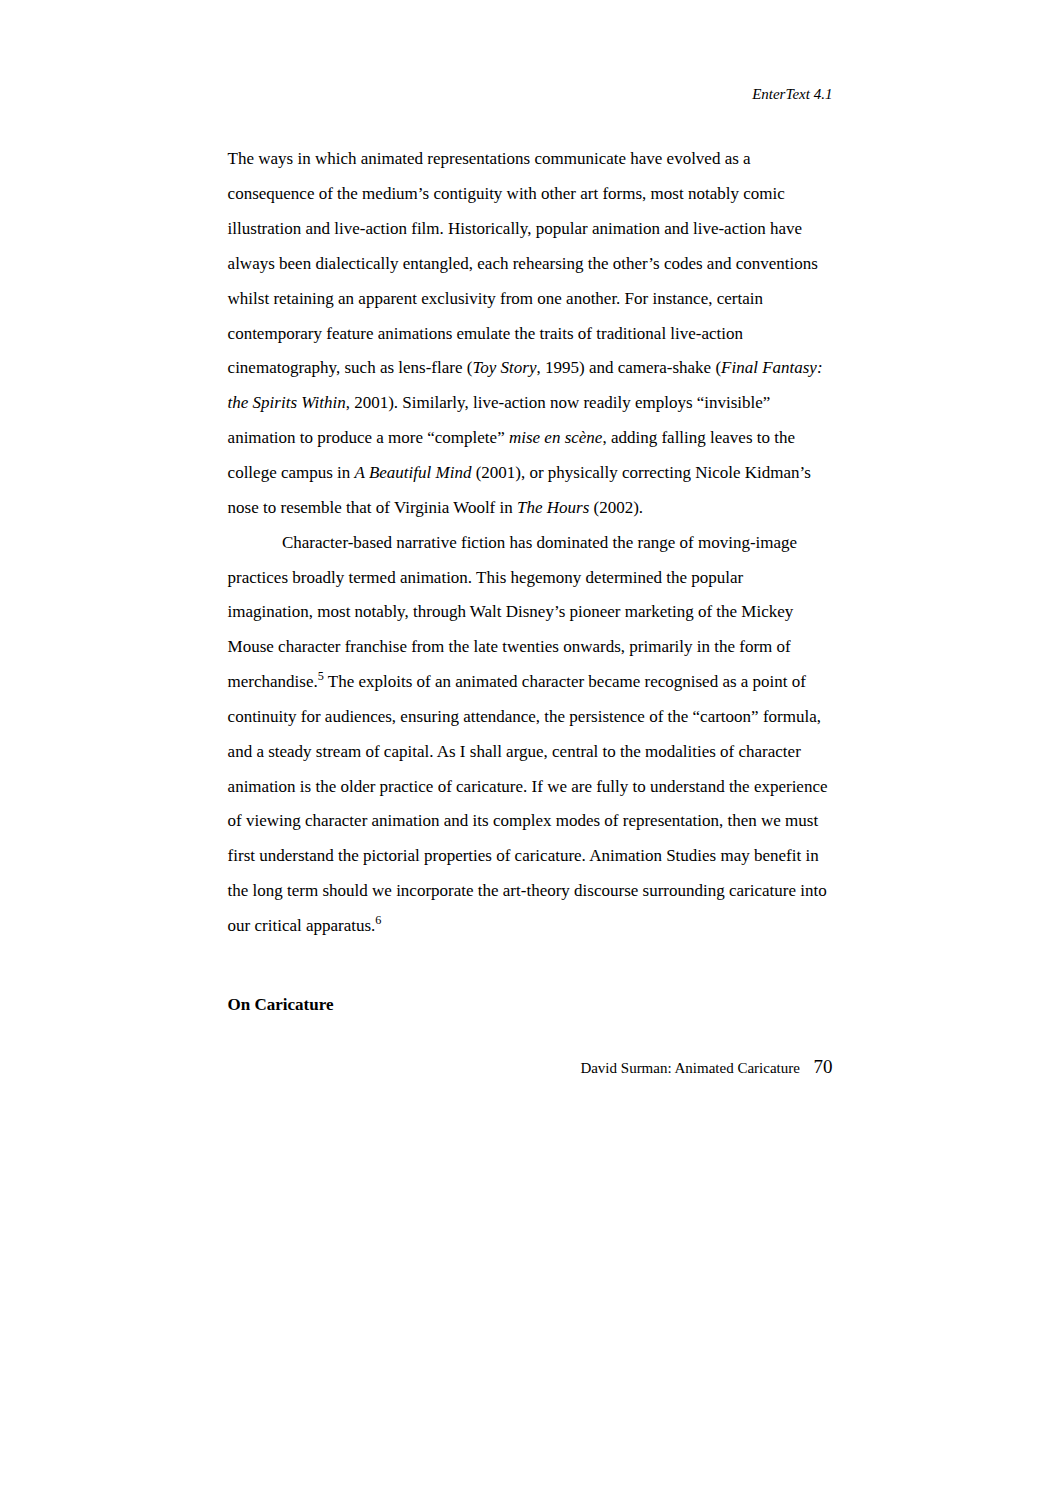EnterText 4.1
The ways in which animated representations communicate have evolved as a consequence of the medium’s contiguity with other art forms, most notably comic illustration and live-action film. Historically, popular animation and live-action have always been dialectically entangled, each rehearsing the other’s codes and conventions whilst retaining an apparent exclusivity from one another. For instance, certain contemporary feature animations emulate the traits of traditional live-action cinematography, such as lens-flare (Toy Story, 1995) and camera-shake (Final Fantasy: the Spirits Within, 2001). Similarly, live-action now readily employs “invisible” animation to produce a more “complete” mise en scène, adding falling leaves to the college campus in A Beautiful Mind (2001), or physically correcting Nicole Kidman’s nose to resemble that of Virginia Woolf in The Hours (2002).
Character-based narrative fiction has dominated the range of moving-image practices broadly termed animation. This hegemony determined the popular imagination, most notably, through Walt Disney’s pioneer marketing of the Mickey Mouse character franchise from the late twenties onwards, primarily in the form of merchandise.5 The exploits of an animated character became recognised as a point of continuity for audiences, ensuring attendance, the persistence of the “cartoon” formula, and a steady stream of capital. As I shall argue, central to the modalities of character animation is the older practice of caricature. If we are fully to understand the experience of viewing character animation and its complex modes of representation, then we must first understand the pictorial properties of caricature. Animation Studies may benefit in the long term should we incorporate the art-theory discourse surrounding caricature into our critical apparatus.6
On Caricature
David Surman: Animated Caricature 70